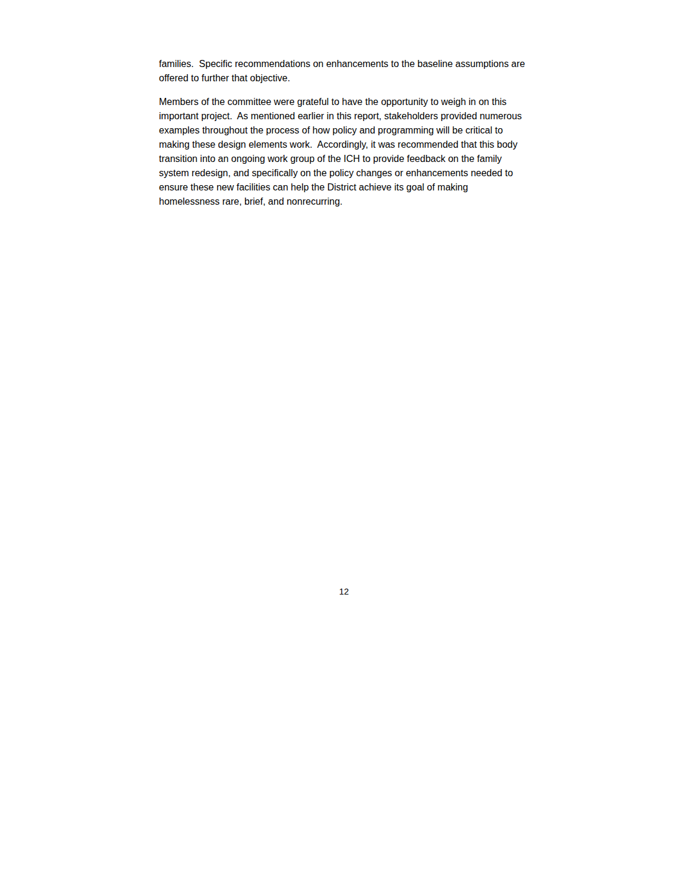families. Specific recommendations on enhancements to the baseline assumptions are offered to further that objective.
Members of the committee were grateful to have the opportunity to weigh in on this important project. As mentioned earlier in this report, stakeholders provided numerous examples throughout the process of how policy and programming will be critical to making these design elements work. Accordingly, it was recommended that this body transition into an ongoing work group of the ICH to provide feedback on the family system redesign, and specifically on the policy changes or enhancements needed to ensure these new facilities can help the District achieve its goal of making homelessness rare, brief, and nonrecurring.
12